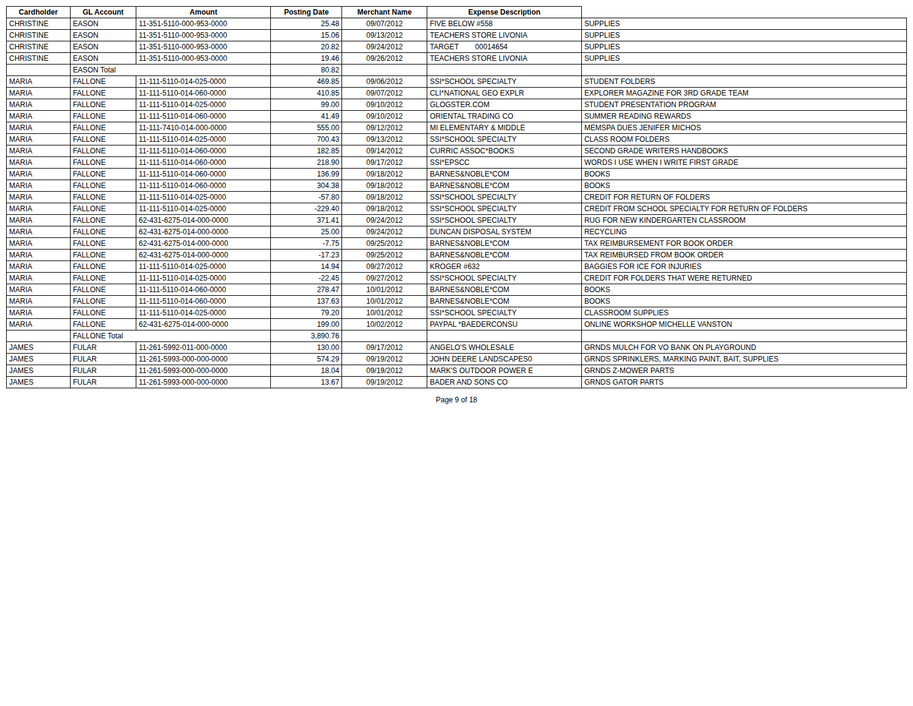| Cardholder | GL Account | Amount | Posting Date | Merchant Name | Expense Description |
| --- | --- | --- | --- | --- | --- |
| CHRISTINE | EASON | 11-351-5110-000-953-0000 | 25.48 | 09/07/2012 | FIVE BELOW #558 | SUPPLIES |
| CHRISTINE | EASON | 11-351-5110-000-953-0000 | 15.06 | 09/13/2012 | TEACHERS STORE LIVONIA | SUPPLIES |
| CHRISTINE | EASON | 11-351-5110-000-953-0000 | 20.82 | 09/24/2012 | TARGET 00014654 | SUPPLIES |
| CHRISTINE | EASON | 11-351-5110-000-953-0000 | 19.46 | 09/26/2012 | TEACHERS STORE LIVONIA | SUPPLIES |
| | EASON Total | 80.82 | | | |
| MARIA | FALLONE | 11-111-5110-014-025-0000 | 469.85 | 09/06/2012 | SSI*SCHOOL SPECIALTY | STUDENT FOLDERS |
| MARIA | FALLONE | 11-111-5110-014-060-0000 | 410.85 | 09/07/2012 | CLI*NATIONAL GEO EXPLR | EXPLORER MAGAZINE FOR 3RD GRADE TEAM |
| MARIA | FALLONE | 11-111-5110-014-025-0000 | 99.00 | 09/10/2012 | GLOGSTER.COM | STUDENT PRESENTATION PROGRAM |
| MARIA | FALLONE | 11-111-5110-014-060-0000 | 41.49 | 09/10/2012 | ORIENTAL TRADING CO | SUMMER READING REWARDS |
| MARIA | FALLONE | 11-111-7410-014-000-0000 | 555.00 | 09/12/2012 | MI ELEMENTARY & MIDDLE | MEMSPA DUES JENIFER MICHOS |
| MARIA | FALLONE | 11-111-5110-014-025-0000 | 700.43 | 09/13/2012 | SSI*SCHOOL SPECIALTY | CLASS ROOM FOLDERS |
| MARIA | FALLONE | 11-111-5110-014-060-0000 | 182.85 | 09/14/2012 | CURRIC ASSOC*BOOKS | SECOND GRADE WRITERS HANDBOOKS |
| MARIA | FALLONE | 11-111-5110-014-060-0000 | 218.90 | 09/17/2012 | SSI*EPSCC | WORDS I USE WHEN I WRITE FIRST GRADE |
| MARIA | FALLONE | 11-111-5110-014-060-0000 | 136.99 | 09/18/2012 | BARNES&NOBLE*COM | BOOKS |
| MARIA | FALLONE | 11-111-5110-014-060-0000 | 304.38 | 09/18/2012 | BARNES&NOBLE*COM | BOOKS |
| MARIA | FALLONE | 11-111-5110-014-025-0000 | -57.80 | 09/18/2012 | SSI*SCHOOL SPECIALTY | CREDIT FOR RETURN OF FOLDERS |
| MARIA | FALLONE | 11-111-5110-014-025-0000 | -229.40 | 09/18/2012 | SSI*SCHOOL SPECIALTY | CREDIT FROM SCHOOL SPECIALTY FOR RETURN OF FOLDERS |
| MARIA | FALLONE | 62-431-6275-014-000-0000 | 371.41 | 09/24/2012 | SSI*SCHOOL SPECIALTY | RUG FOR NEW KINDERGARTEN CLASSROOM |
| MARIA | FALLONE | 62-431-6275-014-000-0000 | 25.00 | 09/24/2012 | DUNCAN DISPOSAL SYSTEM | RECYCLING |
| MARIA | FALLONE | 62-431-6275-014-000-0000 | -7.75 | 09/25/2012 | BARNES&NOBLE*COM | TAX REIMBURSEMENT FOR BOOK ORDER |
| MARIA | FALLONE | 62-431-6275-014-000-0000 | -17.23 | 09/25/2012 | BARNES&NOBLE*COM | TAX REIMBURSED FROM BOOK ORDER |
| MARIA | FALLONE | 11-111-5110-014-025-0000 | 14.94 | 09/27/2012 | KROGER #632 | BAGGIES FOR ICE FOR INJURIES |
| MARIA | FALLONE | 11-111-5110-014-025-0000 | -22.45 | 09/27/2012 | SSI*SCHOOL SPECIALTY | CREDIT FOR FOLDERS THAT WERE RETURNED |
| MARIA | FALLONE | 11-111-5110-014-060-0000 | 278.47 | 10/01/2012 | BARNES&NOBLE*COM | BOOKS |
| MARIA | FALLONE | 11-111-5110-014-060-0000 | 137.63 | 10/01/2012 | BARNES&NOBLE*COM | BOOKS |
| MARIA | FALLONE | 11-111-5110-014-025-0000 | 79.20 | 10/01/2012 | SSI*SCHOOL SPECIALTY | CLASSROOM SUPPLIES |
| MARIA | FALLONE | 62-431-6275-014-000-0000 | 199.00 | 10/02/2012 | PAYPAL *BAEDERCONSU | ONLINE WORKSHOP MICHELLE VANSTON |
| | FALLONE Total | 3,890.76 | | | |
| JAMES | FULAR | 11-261-5992-011-000-0000 | 130.00 | 09/17/2012 | ANGELO'S WHOLESALE | GRNDS MULCH FOR VO BANK ON PLAYGROUND |
| JAMES | FULAR | 11-261-5993-000-000-0000 | 574.29 | 09/19/2012 | JOHN DEERE LANDSCAPES0 | GRNDS SPRINKLERS, MARKING PAINT, BAIT, SUPPLIES |
| JAMES | FULAR | 11-261-5993-000-000-0000 | 18.04 | 09/19/2012 | MARK'S OUTDOOR POWER E | GRNDS Z-MOWER PARTS |
| JAMES | FULAR | 11-261-5993-000-000-0000 | 13.67 | 09/19/2012 | BADER AND SONS CO | GRNDS GATOR PARTS |
Page 9 of 18